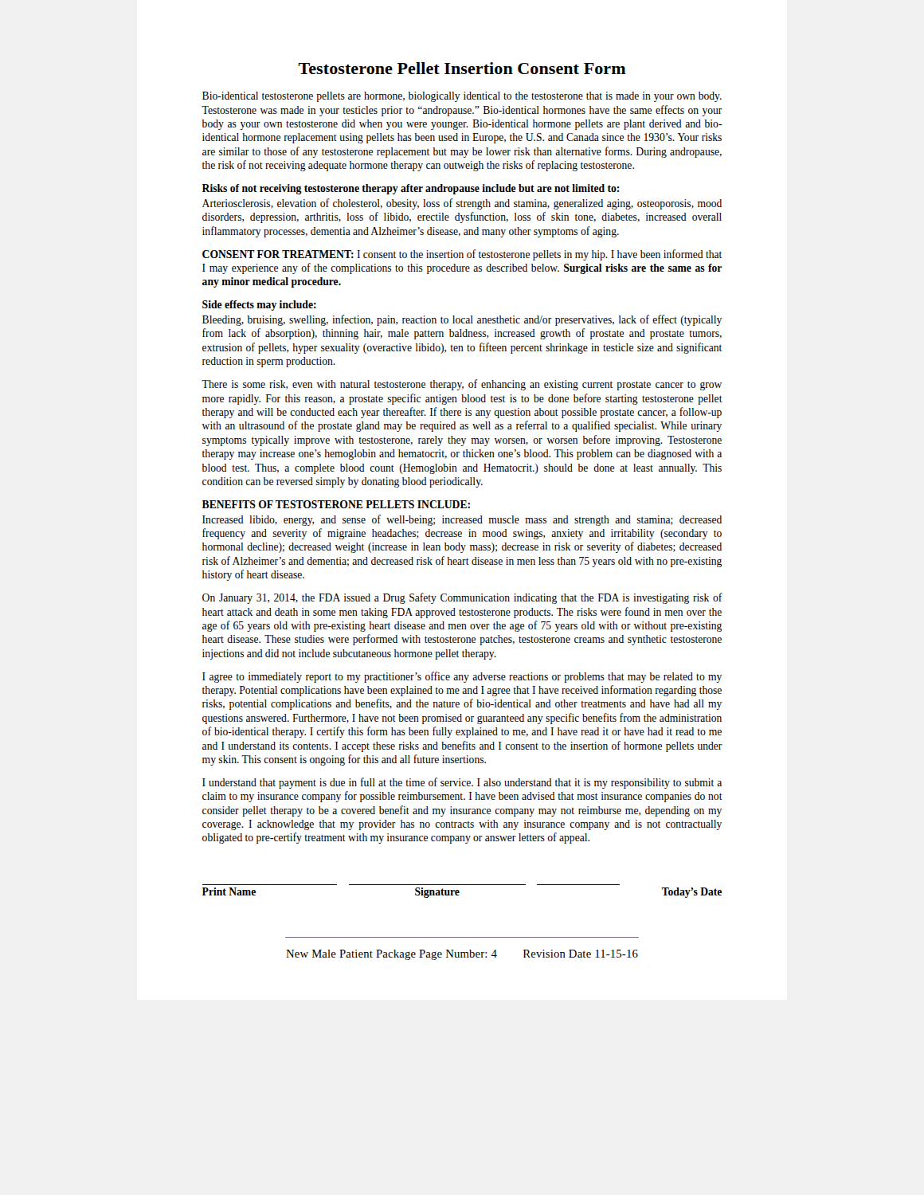Testosterone Pellet Insertion Consent Form
Bio-identical testosterone pellets are hormone, biologically identical to the testosterone that is made in your own body. Testosterone was made in your testicles prior to “andropause.” Bio-identical hormones have the same effects on your body as your own testosterone did when you were younger. Bio-identical hormone pellets are plant derived and bio-identical hormone replacement using pellets has been used in Europe, the U.S. and Canada since the 1930’s. Your risks are similar to those of any testosterone replacement but may be lower risk than alternative forms. During andropause, the risk of not receiving adequate hormone therapy can outweigh the risks of replacing testosterone.
Risks of not receiving testosterone therapy after andropause include but are not limited to:
Arteriosclerosis, elevation of cholesterol, obesity, loss of strength and stamina, generalized aging, osteoporosis, mood disorders, depression, arthritis, loss of libido, erectile dysfunction, loss of skin tone, diabetes, increased overall inflammatory processes, dementia and Alzheimer’s disease, and many other symptoms of aging.
CONSENT FOR TREATMENT: I consent to the insertion of testosterone pellets in my hip. I have been informed that I may experience any of the complications to this procedure as described below. Surgical risks are the same as for any minor medical procedure.
Side effects may include:
Bleeding, bruising, swelling, infection, pain, reaction to local anesthetic and/or preservatives, lack of effect (typically from lack of absorption), thinning hair, male pattern baldness, increased growth of prostate and prostate tumors, extrusion of pellets, hyper sexuality (overactive libido), ten to fifteen percent shrinkage in testicle size and significant reduction in sperm production.
There is some risk, even with natural testosterone therapy, of enhancing an existing current prostate cancer to grow more rapidly. For this reason, a prostate specific antigen blood test is to be done before starting testosterone pellet therapy and will be conducted each year thereafter. If there is any question about possible prostate cancer, a follow-up with an ultrasound of the prostate gland may be required as well as a referral to a qualified specialist. While urinary symptoms typically improve with testosterone, rarely they may worsen, or worsen before improving. Testosterone therapy may increase one’s hemoglobin and hematocrit, or thicken one’s blood. This problem can be diagnosed with a blood test. Thus, a complete blood count (Hemoglobin and Hematocrit.) should be done at least annually. This condition can be reversed simply by donating blood periodically.
BENEFITS OF TESTOSTERONE PELLETS INCLUDE:
Increased libido, energy, and sense of well-being; increased muscle mass and strength and stamina; decreased frequency and severity of migraine headaches; decrease in mood swings, anxiety and irritability (secondary to hormonal decline); decreased weight (increase in lean body mass); decrease in risk or severity of diabetes; decreased risk of Alzheimer’s and dementia; and decreased risk of heart disease in men less than 75 years old with no pre-existing history of heart disease.
On January 31, 2014, the FDA issued a Drug Safety Communication indicating that the FDA is investigating risk of heart attack and death in some men taking FDA approved testosterone products. The risks were found in men over the age of 65 years old with pre-existing heart disease and men over the age of 75 years old with or without pre-existing heart disease. These studies were performed with testosterone patches, testosterone creams and synthetic testosterone injections and did not include subcutaneous hormone pellet therapy.
I agree to immediately report to my practitioner’s office any adverse reactions or problems that may be related to my therapy. Potential complications have been explained to me and I agree that I have received information regarding those risks, potential complications and benefits, and the nature of bio-identical and other treatments and have had all my questions answered. Furthermore, I have not been promised or guaranteed any specific benefits from the administration of bio-identical therapy. I certify this form has been fully explained to me, and I have read it or have had it read to me and I understand its contents. I accept these risks and benefits and I consent to the insertion of hormone pellets under my skin. This consent is ongoing for this and all future insertions.
I understand that payment is due in full at the time of service. I also understand that it is my responsibility to submit a claim to my insurance company for possible reimbursement. I have been advised that most insurance companies do not consider pellet therapy to be a covered benefit and my insurance company may not reimburse me, depending on my coverage. I acknowledge that my provider has no contracts with any insurance company and is not contractually obligated to pre-certify treatment with my insurance company or answer letters of appeal.
| Print Name | | Signature | | | Today’s Date |
New Male Patient Package Page Number: 4 Revision Date 11-15-16